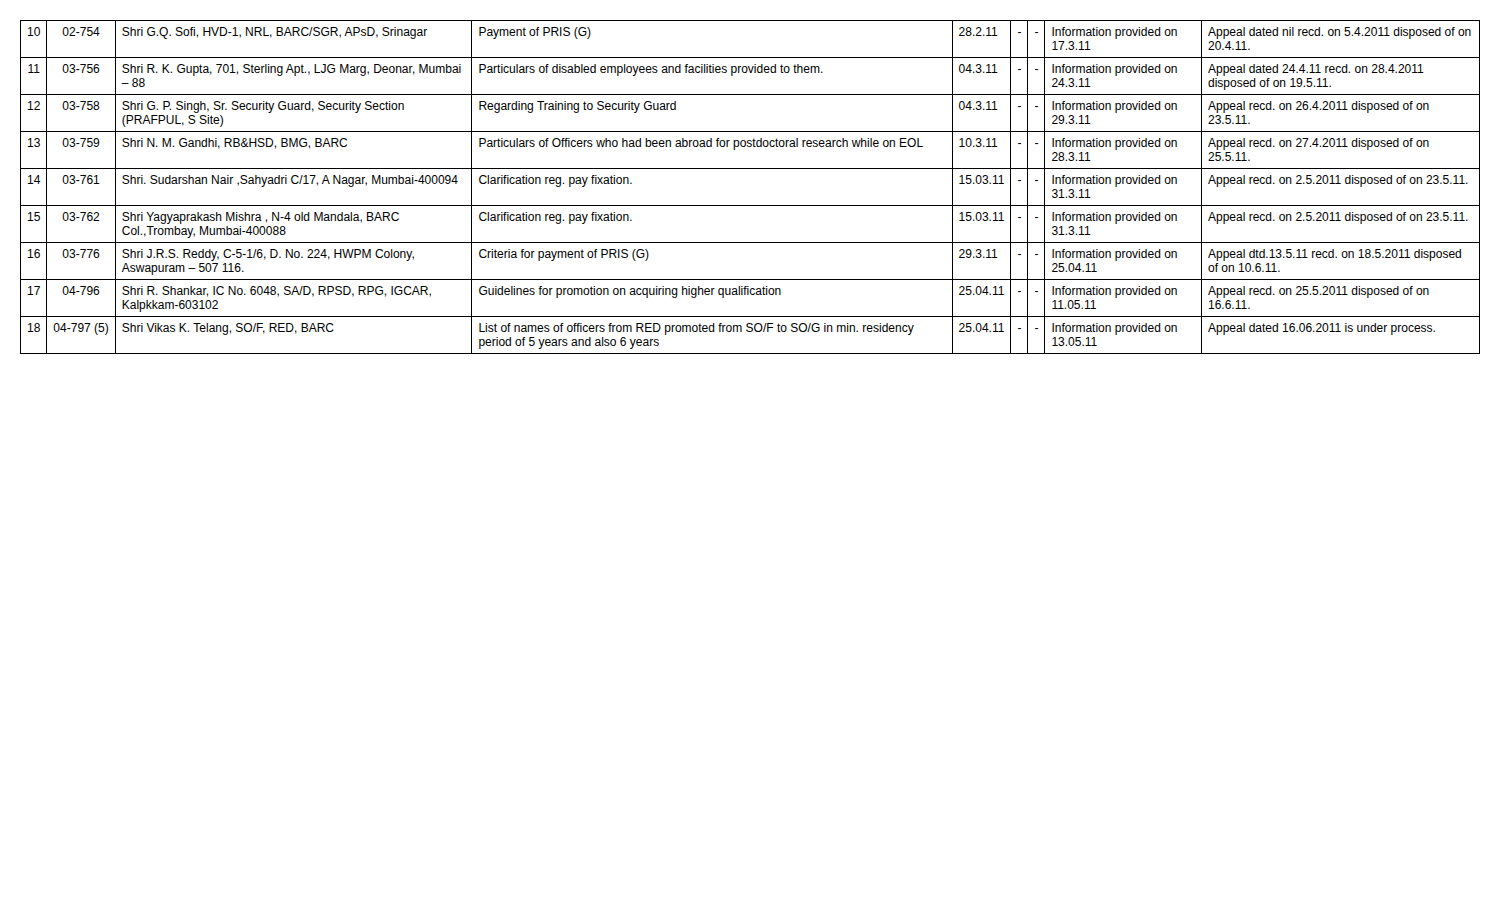| 10 | 02-754 | Shri G.Q. Sofi, HVD-1, NRL, BARC/SGR, APsD, Srinagar | Payment of PRIS (G) | 28.2.11 | - | - | Information provided on 17.3.11 | Appeal dated nil recd. on 5.4.2011 disposed of on 20.4.11. |
| 11 | 03-756 | Shri R. K. Gupta, 701, Sterling Apt., LJG Marg, Deonar, Mumbai – 88 | Particulars of disabled employees and facilities provided to them. | 04.3.11 | - | - | Information provided on 24.3.11 | Appeal dated 24.4.11 recd. on 28.4.2011 disposed of on 19.5.11. |
| 12 | 03-758 | Shri G. P. Singh, Sr. Security Guard, Security Section (PRAFPUL, S Site) | Regarding Training to Security Guard | 04.3.11 | - | - | Information provided on 29.3.11 | Appeal recd. on 26.4.2011 disposed of on 23.5.11. |
| 13 | 03-759 | Shri N. M. Gandhi, RB&HSD, BMG, BARC | Particulars of Officers who had been abroad for postdoctoral research while on EOL | 10.3.11 | - | - | Information provided on 28.3.11 | Appeal recd. on 27.4.2011 disposed of on 25.5.11. |
| 14 | 03-761 | Shri. Sudarshan Nair ,Sahyadri C/17, A Nagar, Mumbai-400094 | Clarification reg. pay fixation. | 15.03.11 | - | - | Information provided on 31.3.11 | Appeal recd. on 2.5.2011 disposed of on 23.5.11. |
| 15 | 03-762 | Shri Yagyaprakash Mishra , N-4 old Mandala, BARC Col.,Trombay, Mumbai-400088 | Clarification reg. pay fixation. | 15.03.11 | - | - | Information provided on 31.3.11 | Appeal recd. on 2.5.2011 disposed of on 23.5.11. |
| 16 | 03-776 | Shri J.R.S. Reddy, C-5-1/6, D. No. 224, HWPM Colony, Aswapuram – 507 116. | Criteria for payment of PRIS (G) | 29.3.11 | - | - | Information provided on 25.04.11 | Appeal dtd.13.5.11 recd. on 18.5.2011 disposed of on 10.6.11. |
| 17 | 04-796 | Shri R. Shankar, IC No. 6048, SA/D, RPSD, RPG, IGCAR, Kalpkkam-603102 | Guidelines for promotion on acquiring higher qualification | 25.04.11 | - | - | Information provided on 11.05.11 | Appeal recd. on 25.5.2011 disposed of on 16.6.11. |
| 18 | 04-797 (5) | Shri Vikas K. Telang, SO/F, RED, BARC | List of names of officers from RED promoted from SO/F to SO/G in min. residency period of 5 years and also 6 years | 25.04.11 | - | - | Information provided on 13.05.11 | Appeal dated 16.06.2011 is under process. |